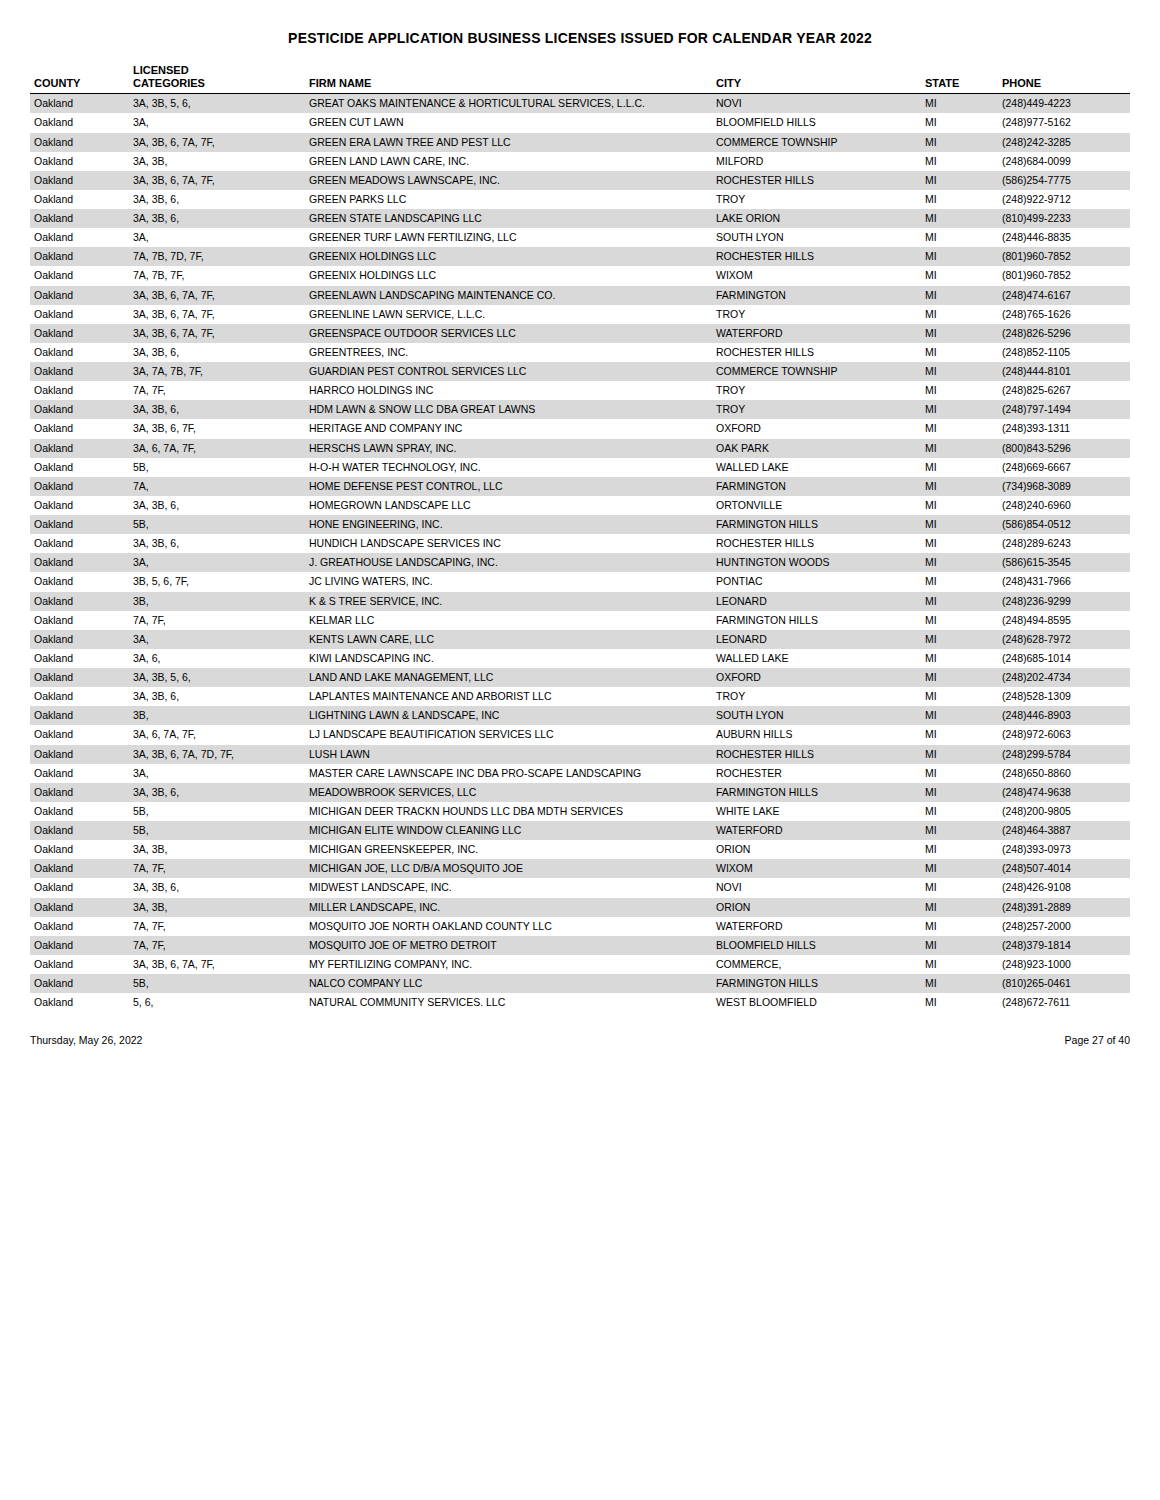PESTICIDE APPLICATION BUSINESS LICENSES ISSUED FOR CALENDAR YEAR 2022
| COUNTY | LICENSED CATEGORIES | FIRM NAME | CITY | STATE | PHONE |
| --- | --- | --- | --- | --- | --- |
| Oakland | 3A, 3B, 5, 6, | GREAT OAKS MAINTENANCE & HORTICULTURAL SERVICES, L.L.C. | NOVI | MI | (248)449-4223 |
| Oakland | 3A, | GREEN CUT LAWN | BLOOMFIELD HILLS | MI | (248)977-5162 |
| Oakland | 3A, 3B, 6, 7A, 7F, | GREEN ERA LAWN TREE AND PEST LLC | COMMERCE TOWNSHIP | MI | (248)242-3285 |
| Oakland | 3A, 3B, | GREEN LAND LAWN CARE, INC. | MILFORD | MI | (248)684-0099 |
| Oakland | 3A, 3B, 6, 7A, 7F, | GREEN MEADOWS LAWNSCAPE, INC. | ROCHESTER HILLS | MI | (586)254-7775 |
| Oakland | 3A, 3B, 6, | GREEN PARKS LLC | TROY | MI | (248)922-9712 |
| Oakland | 3A, 3B, 6, | GREEN STATE LANDSCAPING LLC | LAKE ORION | MI | (810)499-2233 |
| Oakland | 3A, | GREENER TURF LAWN FERTILIZING, LLC | SOUTH LYON | MI | (248)446-8835 |
| Oakland | 7A, 7B, 7D, 7F, | GREENIX HOLDINGS LLC | ROCHESTER HILLS | MI | (801)960-7852 |
| Oakland | 7A, 7B, 7F, | GREENIX HOLDINGS LLC | WIXOM | MI | (801)960-7852 |
| Oakland | 3A, 3B, 6, 7A, 7F, | GREENLAWN LANDSCAPING MAINTENANCE CO. | FARMINGTON | MI | (248)474-6167 |
| Oakland | 3A, 3B, 6, 7A, 7F, | GREENLINE LAWN SERVICE, L.L.C. | TROY | MI | (248)765-1626 |
| Oakland | 3A, 3B, 6, 7A, 7F, | GREENSPACE OUTDOOR SERVICES LLC | WATERFORD | MI | (248)826-5296 |
| Oakland | 3A, 3B, 6, | GREENTREES, INC. | ROCHESTER HILLS | MI | (248)852-1105 |
| Oakland | 3A, 7A, 7B, 7F, | GUARDIAN PEST CONTROL SERVICES LLC | COMMERCE TOWNSHIP | MI | (248)444-8101 |
| Oakland | 7A, 7F, | HARRCO HOLDINGS INC | TROY | MI | (248)825-6267 |
| Oakland | 3A, 3B, 6, | HDM LAWN & SNOW LLC DBA GREAT LAWNS | TROY | MI | (248)797-1494 |
| Oakland | 3A, 3B, 6, 7F, | HERITAGE AND COMPANY INC | OXFORD | MI | (248)393-1311 |
| Oakland | 3A, 6, 7A, 7F, | HERSCHS LAWN SPRAY, INC. | OAK PARK | MI | (800)843-5296 |
| Oakland | 5B, | H-O-H WATER TECHNOLOGY, INC. | WALLED LAKE | MI | (248)669-6667 |
| Oakland | 7A, | HOME DEFENSE PEST CONTROL, LLC | FARMINGTON | MI | (734)968-3089 |
| Oakland | 3A, 3B, 6, | HOMEGROWN LANDSCAPE LLC | ORTONVILLE | MI | (248)240-6960 |
| Oakland | 5B, | HONE ENGINEERING, INC. | FARMINGTON HILLS | MI | (586)854-0512 |
| Oakland | 3A, 3B, 6, | HUNDICH LANDSCAPE SERVICES INC | ROCHESTER HILLS | MI | (248)289-6243 |
| Oakland | 3A, | J. GREATHOUSE LANDSCAPING, INC. | HUNTINGTON WOODS | MI | (586)615-3545 |
| Oakland | 3B, 5, 6, 7F, | JC LIVING WATERS, INC. | PONTIAC | MI | (248)431-7966 |
| Oakland | 3B, | K & S TREE SERVICE, INC. | LEONARD | MI | (248)236-9299 |
| Oakland | 7A, 7F, | KELMAR LLC | FARMINGTON HILLS | MI | (248)494-8595 |
| Oakland | 3A, | KENTS LAWN CARE, LLC | LEONARD | MI | (248)628-7972 |
| Oakland | 3A, 6, | KIWI LANDSCAPING INC. | WALLED LAKE | MI | (248)685-1014 |
| Oakland | 3A, 3B, 5, 6, | LAND AND LAKE MANAGEMENT, LLC | OXFORD | MI | (248)202-4734 |
| Oakland | 3A, 3B, 6, | LAPLANTES MAINTENANCE AND ARBORIST LLC | TROY | MI | (248)528-1309 |
| Oakland | 3B, | LIGHTNING LAWN & LANDSCAPE, INC | SOUTH LYON | MI | (248)446-8903 |
| Oakland | 3A, 6, 7A, 7F, | LJ LANDSCAPE BEAUTIFICATION SERVICES LLC | AUBURN HILLS | MI | (248)972-6063 |
| Oakland | 3A, 3B, 6, 7A, 7D, 7F, | LUSH LAWN | ROCHESTER HILLS | MI | (248)299-5784 |
| Oakland | 3A, | MASTER CARE LAWNSCAPE INC DBA PRO-SCAPE LANDSCAPING | ROCHESTER | MI | (248)650-8860 |
| Oakland | 3A, 3B, 6, | MEADOWBROOK SERVICES, LLC | FARMINGTON HILLS | MI | (248)474-9638 |
| Oakland | 5B, | MICHIGAN DEER TRACKN HOUNDS LLC DBA MDTH SERVICES | WHITE LAKE | MI | (248)200-9805 |
| Oakland | 5B, | MICHIGAN ELITE WINDOW CLEANING LLC | WATERFORD | MI | (248)464-3887 |
| Oakland | 3A, 3B, | MICHIGAN GREENSKEEPER, INC. | ORION | MI | (248)393-0973 |
| Oakland | 7A, 7F, | MICHIGAN JOE, LLC D/B/A MOSQUITO JOE | WIXOM | MI | (248)507-4014 |
| Oakland | 3A, 3B, 6, | MIDWEST LANDSCAPE, INC. | NOVI | MI | (248)426-9108 |
| Oakland | 3A, 3B, | MILLER LANDSCAPE, INC. | ORION | MI | (248)391-2889 |
| Oakland | 7A, 7F, | MOSQUITO JOE NORTH OAKLAND COUNTY LLC | WATERFORD | MI | (248)257-2000 |
| Oakland | 7A, 7F, | MOSQUITO JOE OF METRO DETROIT | BLOOMFIELD HILLS | MI | (248)379-1814 |
| Oakland | 3A, 3B, 6, 7A, 7F, | MY FERTILIZING COMPANY, INC. | COMMERCE, | MI | (248)923-1000 |
| Oakland | 5B, | NALCO COMPANY LLC | FARMINGTON HILLS | MI | (810)265-0461 |
| Oakland | 5, 6, | NATURAL COMMUNITY SERVICES. LLC | WEST BLOOMFIELD | MI | (248)672-7611 |
Thursday, May 26, 2022 Page 27 of 40